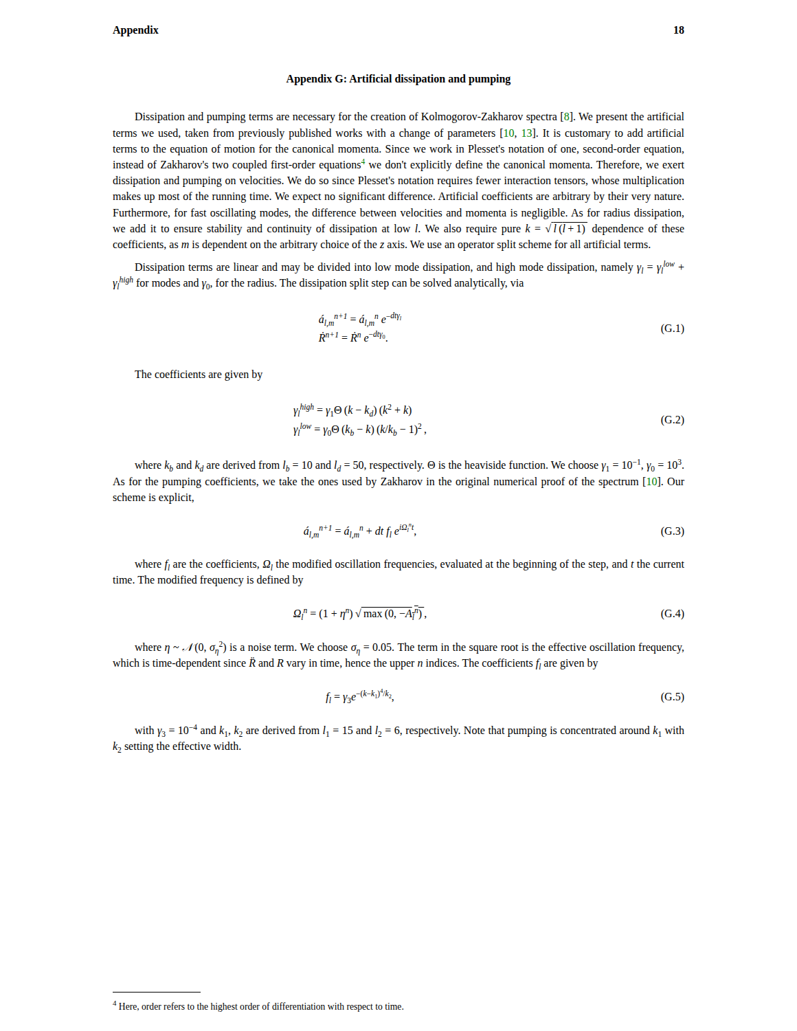Appendix 18
Appendix G: Artificial dissipation and pumping
Dissipation and pumping terms are necessary for the creation of Kolmogorov-Zakharov spectra [8]. We present the artificial terms we used, taken from previously published works with a change of parameters [10, 13]. It is customary to add artificial terms to the equation of motion for the canonical momenta. Since we work in Plesset's notation of one, second-order equation, instead of Zakharov's two coupled first-order equations4 we don't explicitly define the canonical momenta. Therefore, we exert dissipation and pumping on velocities. We do so since Plesset's notation requires fewer interaction tensors, whose multiplication makes up most of the running time. We expect no significant difference. Artificial coefficients are arbitrary by their very nature. Furthermore, for fast oscillating modes, the difference between velocities and momenta is negligible. As for radius dissipation, we add it to ensure stability and continuity of dissipation at low l. We also require pure k = √ l (l + 1)  dependence of these coefficients, as m is dependent on the arbitrary choice of the z axis. We use an operator split scheme for all artificial terms.
Dissipation terms are linear and may be divided into low mode dissipation, and high mode dissipation, namely γl = γllow + γlhigh for modes and γ0, for the radius. The dissipation split step can be solved analytically, via
ál,mn+1 = ál,mn e−dtγl
Ṙn+1 = Ṙn e−dtγ0.
(G.1)
The coefficients are given by
γlhigh = γ1Θ (k − kd) (k2 + k)
γllow = γ0Θ (kb − k) (k/kb − 1)2 ,
(G.2)
where kb and kd are derived from lb = 10 and ld = 50, respectively. Θ is the heaviside function. We choose γ1 = 10−1, γ0 = 103. As for the pumping coefficients, we take the ones used by Zakharov in the original numerical proof of the spectrum [10]. Our scheme is explicit,
ál,mn+1 = ál,mn + dt fl eiΩlnt,
(G.3)
where fl are the coefficients, Ωl the modified oscillation frequencies, evaluated at the beginning of the step, and t the current time. The modified frequency is defined by
Ωln = (1 + ηn) √ max (0, −Aln) ,
(G.4)
where η ~ 𝒩 (0, ση2) is a noise term. We choose ση = 0.05. The term in the square root is the effective oscillation frequency, which is time-dependent since R̈ and R vary in time, hence the upper n indices. The coefficients fl are given by
fl = γ3e−(k−k1)4/k2,
(G.5)
with γ3 = 10−4 and k1, k2 are derived from l1 = 15 and l2 = 6, respectively. Note that pumping is concentrated around k1 with k2 setting the effective width.
4 Here, order refers to the highest order of differentiation with respect to time.